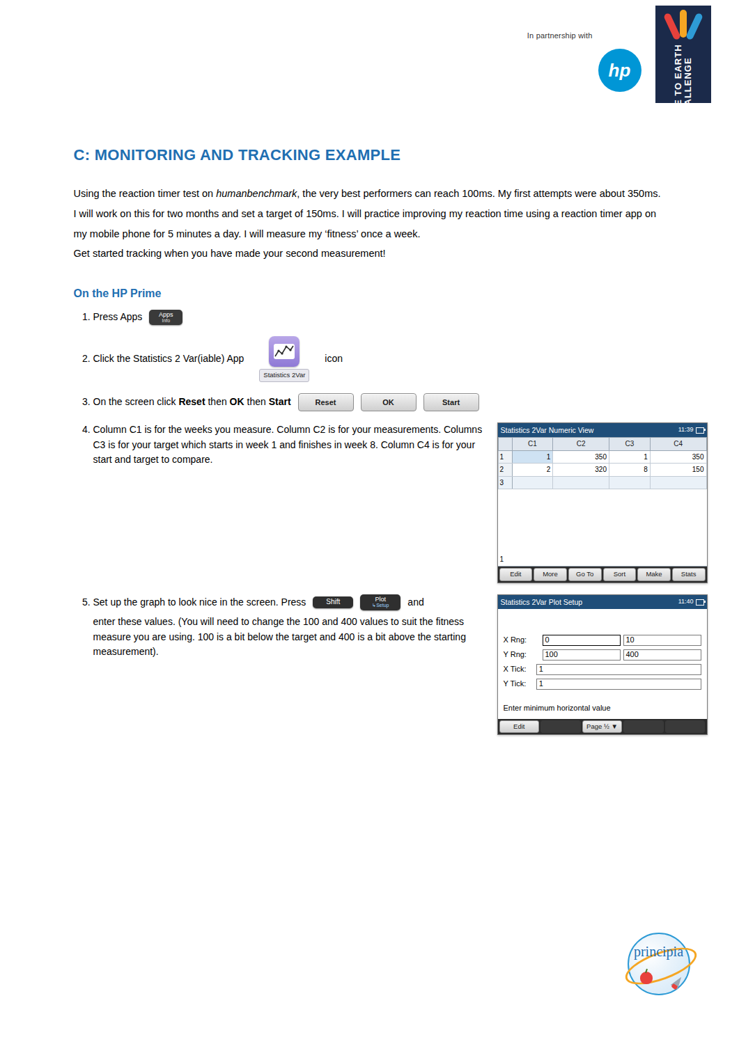In partnership with
hp
SPACE TO EARTH
CHALLENGE
C: MONITORING AND TRACKING EXAMPLE
Using the reaction timer test on humanbenchmark, the very best performers can reach 100ms. My first attempts were about 350ms. I will work on this for two months and set a target of 150ms. I will practice improving my reaction time using a reaction timer app on my mobile phone for 5 minutes a day. I will measure my ‘fitness’ once a week.
Get started tracking when you have made your second measurement!
On the HP Prime
Press Apps Apps Info
Click the Statistics 2 Var(iable) App Statistics 2Var icon
On the screen click Reset then OK then Start Reset OK Start
Column C1 is for the weeks you measure. Column C2 is for your measurements. Columns C3 is for your target which starts in week 1 and finishes in week 8. Column C4 is for your start and target to compare.
Statistics 2Var Numeric View 11:39
| | C1 | C2 | C3 | C4 |
| --- | --- | --- | --- | --- |
| 1 | 1 | 350 | 1 | 350 |
| 2 | 2 | 320 | 8 | 150 |
| 3 | | | | |
1
Edit
More
Go To
Sort
Make
Stats
Set up the graph to look nice in the screen. Press Shift Plot↳Setup and
enter these values. (You will need to change the 100 and 400 values to suit the fitness measure you are using. 100 is a bit below the target and 400 is a bit above the starting measurement).
Statistics 2Var Plot Setup 11:40
X Rng: 0 10
Y Rng: 100 400
X Tick: 1
Y Tick: 1
Enter minimum horizontal value
Edit
Page ½ ▼
principia